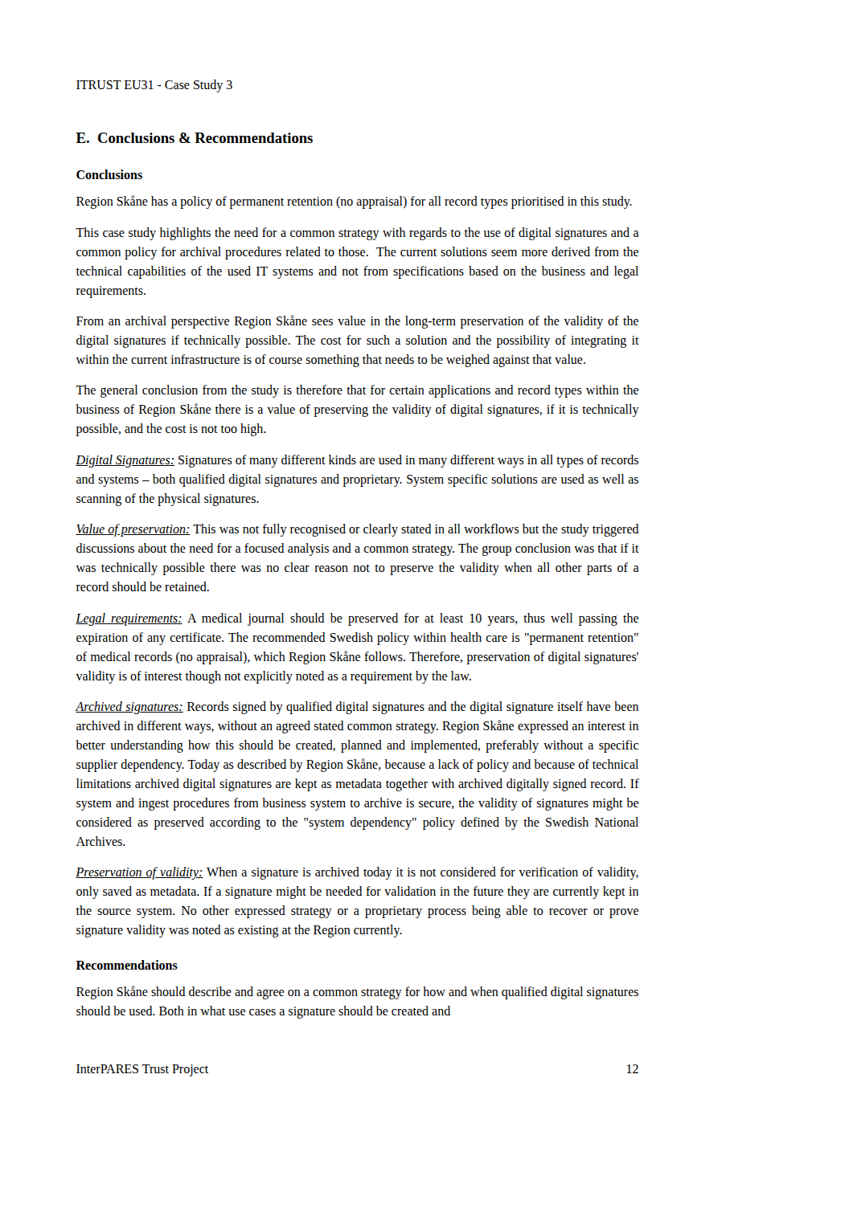ITRUST EU31 - Case Study 3
E. Conclusions & Recommendations
Conclusions
Region Skåne has a policy of permanent retention (no appraisal) for all record types prioritised in this study.
This case study highlights the need for a common strategy with regards to the use of digital signatures and a common policy for archival procedures related to those. The current solutions seem more derived from the technical capabilities of the used IT systems and not from specifications based on the business and legal requirements.
From an archival perspective Region Skåne sees value in the long-term preservation of the validity of the digital signatures if technically possible. The cost for such a solution and the possibility of integrating it within the current infrastructure is of course something that needs to be weighed against that value.
The general conclusion from the study is therefore that for certain applications and record types within the business of Region Skåne there is a value of preserving the validity of digital signatures, if it is technically possible, and the cost is not too high.
Digital Signatures: Signatures of many different kinds are used in many different ways in all types of records and systems – both qualified digital signatures and proprietary. System specific solutions are used as well as scanning of the physical signatures.
Value of preservation: This was not fully recognised or clearly stated in all workflows but the study triggered discussions about the need for a focused analysis and a common strategy. The group conclusion was that if it was technically possible there was no clear reason not to preserve the validity when all other parts of a record should be retained.
Legal requirements: A medical journal should be preserved for at least 10 years, thus well passing the expiration of any certificate. The recommended Swedish policy within health care is "permanent retention" of medical records (no appraisal), which Region Skåne follows. Therefore, preservation of digital signatures' validity is of interest though not explicitly noted as a requirement by the law.
Archived signatures: Records signed by qualified digital signatures and the digital signature itself have been archived in different ways, without an agreed stated common strategy. Region Skåne expressed an interest in better understanding how this should be created, planned and implemented, preferably without a specific supplier dependency. Today as described by Region Skåne, because a lack of policy and because of technical limitations archived digital signatures are kept as metadata together with archived digitally signed record. If system and ingest procedures from business system to archive is secure, the validity of signatures might be considered as preserved according to the "system dependency" policy defined by the Swedish National Archives.
Preservation of validity: When a signature is archived today it is not considered for verification of validity, only saved as metadata. If a signature might be needed for validation in the future they are currently kept in the source system. No other expressed strategy or a proprietary process being able to recover or prove signature validity was noted as existing at the Region currently.
Recommendations
Region Skåne should describe and agree on a common strategy for how and when qualified digital signatures should be used. Both in what use cases a signature should be created and
InterPARES Trust Project 12